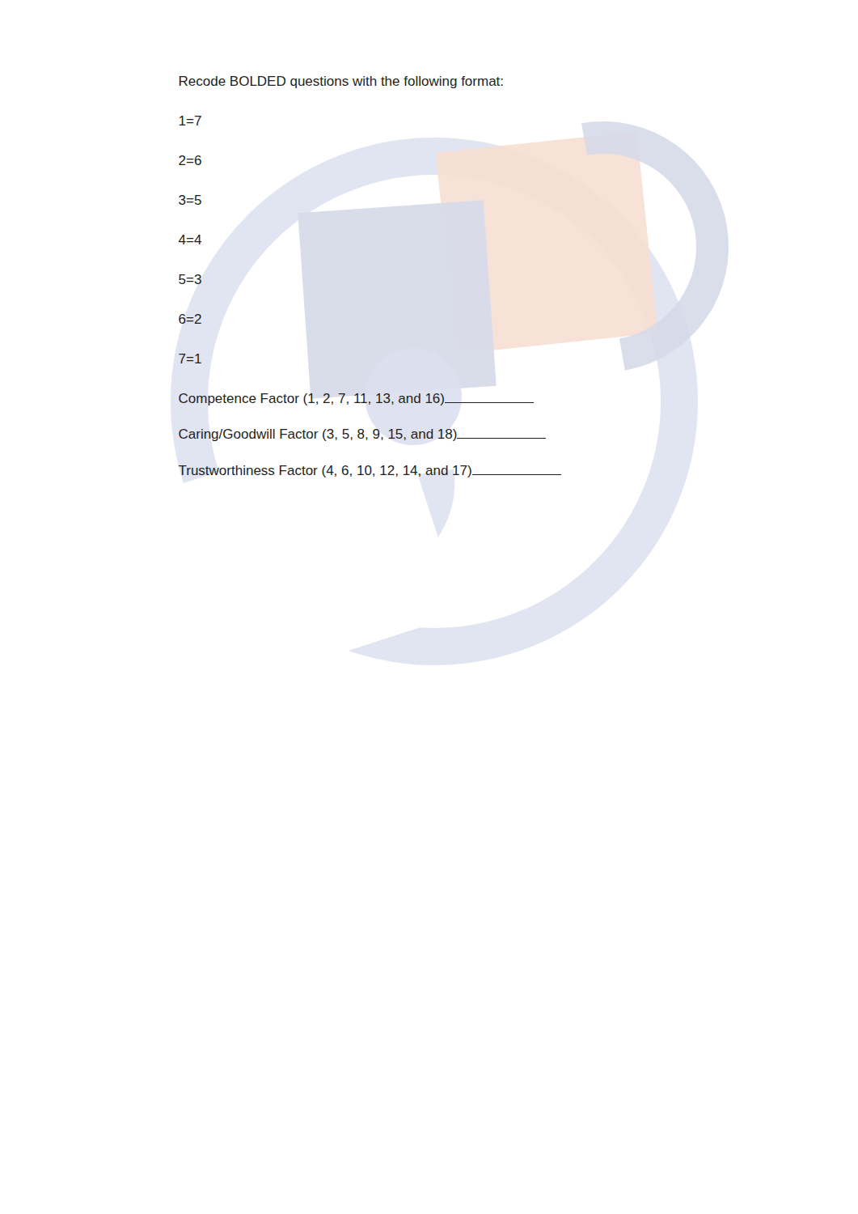Recode BOLDED questions with the following format:
1=7
2=6
3=5
4=4
5=3
6=2
7=1
Competence Factor (1, 2, 7, 11, 13, and 16)
Caring/Goodwill Factor (3, 5, 8, 9, 15, and 18)
Trustworthiness Factor (4, 6, 10, 12, 14, and 17)